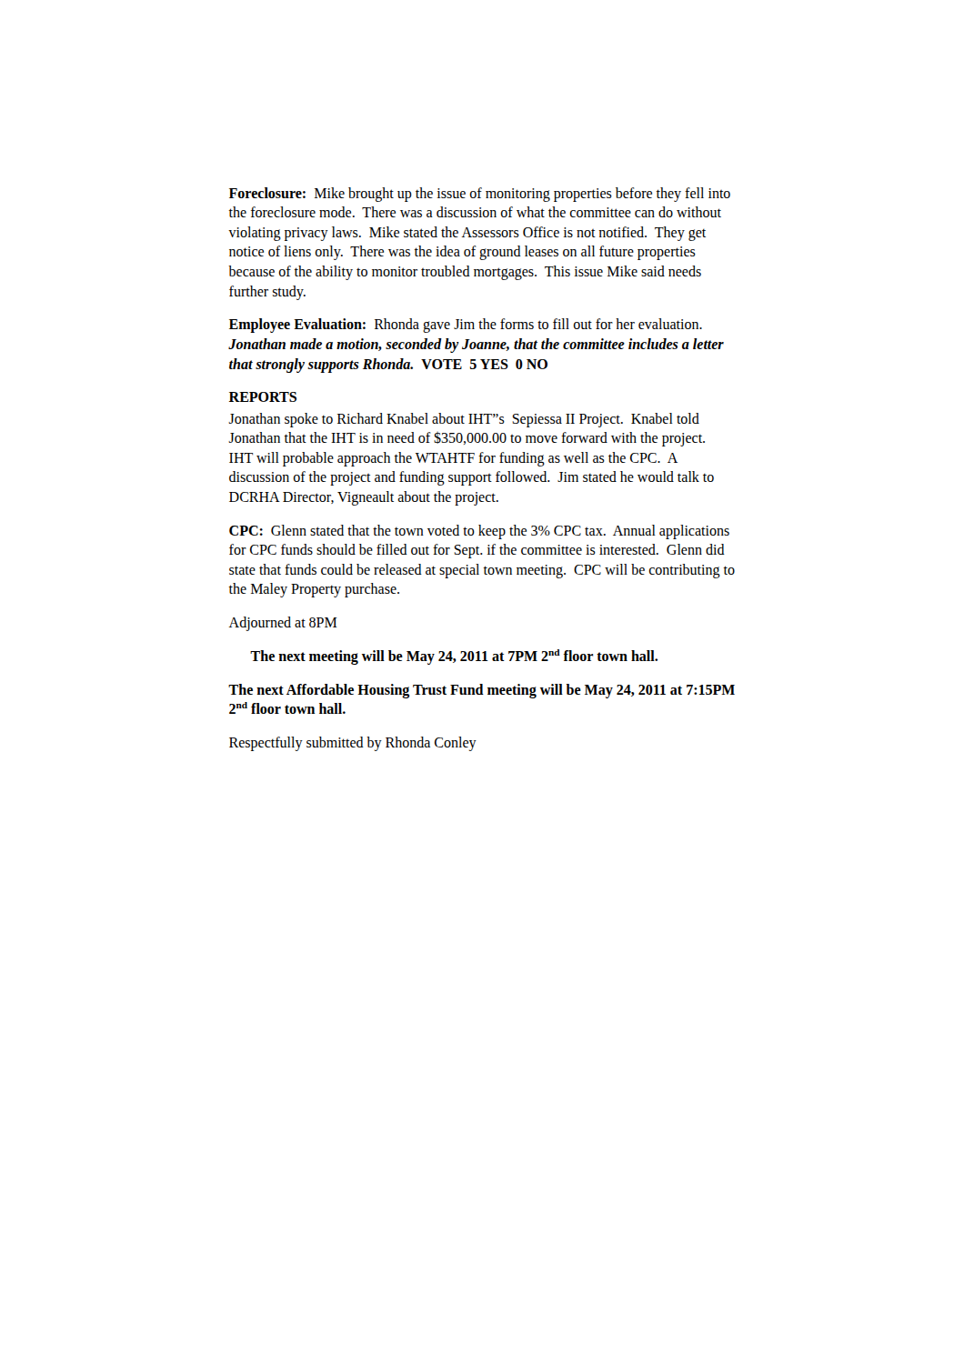Foreclosure: Mike brought up the issue of monitoring properties before they fell into the foreclosure mode. There was a discussion of what the committee can do without violating privacy laws. Mike stated the Assessors Office is not notified. They get notice of liens only. There was the idea of ground leases on all future properties because of the ability to monitor troubled mortgages. This issue Mike said needs further study.
Employee Evaluation: Rhonda gave Jim the forms to fill out for her evaluation.
Jonathan made a motion, seconded by Joanne, that the committee includes a letter that strongly supports Rhonda. VOTE 5 YES 0 NO
REPORTS
Jonathan spoke to Richard Knabel about IHT”s Sepiessa II Project. Knabel told Jonathan that the IHT is in need of $350,000.00 to move forward with the project. IHT will probable approach the WTAHTF for funding as well as the CPC. A discussion of the project and funding support followed. Jim stated he would talk to DCRHA Director, Vigneault about the project.
CPC: Glenn stated that the town voted to keep the 3% CPC tax. Annual applications for CPC funds should be filled out for Sept. if the committee is interested. Glenn did state that funds could be released at special town meeting. CPC will be contributing to the Maley Property purchase.
Adjourned at 8PM
The next meeting will be May 24, 2011 at 7PM 2nd floor town hall.
The next Affordable Housing Trust Fund meeting will be May 24, 2011 at 7:15PM 2nd floor town hall.
Respectfully submitted by Rhonda Conley